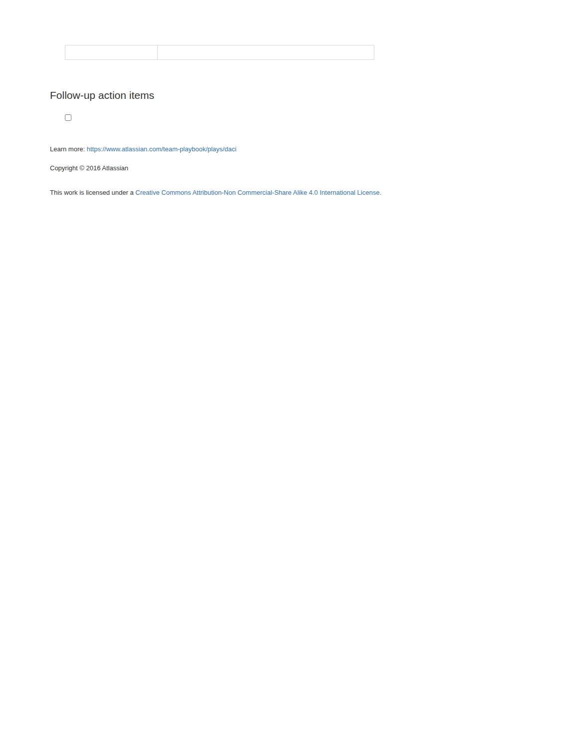Follow-up action items
Learn more: https://www.atlassian.com/team-playbook/plays/daci
Copyright © 2016 Atlassian
This work is licensed under a Creative Commons Attribution-Non Commercial-Share Alike 4.0 International License.